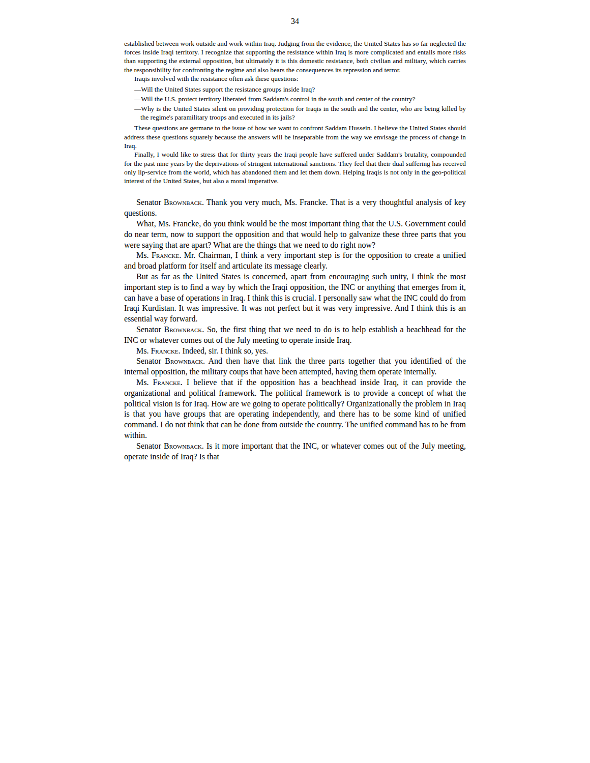34
established between work outside and work within Iraq. Judging from the evidence, the United States has so far neglected the forces inside Iraqi territory. I recognize that supporting the resistance within Iraq is more complicated and entails more risks than supporting the external opposition, but ultimately it is this domestic resistance, both civilian and military, which carries the responsibility for confronting the regime and also bears the consequences its repression and terror.
Iraqis involved with the resistance often ask these questions:
—Will the United States support the resistance groups inside Iraq?
—Will the U.S. protect territory liberated from Saddam's control in the south and center of the country?
—Why is the United States silent on providing protection for Iraqis in the south and the center, who are being killed by the regime's paramilitary troops and executed in its jails?
These questions are germane to the issue of how we want to confront Saddam Hussein. I believe the United States should address these questions squarely because the answers will be inseparable from the way we envisage the process of change in Iraq.
Finally, I would like to stress that for thirty years the Iraqi people have suffered under Saddam's brutality, compounded for the past nine years by the deprivations of stringent international sanctions. They feel that their dual suffering has received only lip-service from the world, which has abandoned them and let them down. Helping Iraqis is not only in the geo-political interest of the United States, but also a moral imperative.
Senator Brownback. Thank you very much, Ms. Francke. That is a very thoughtful analysis of key questions.
What, Ms. Francke, do you think would be the most important thing that the U.S. Government could do near term, now to support the opposition and that would help to galvanize these three parts that you were saying that are apart? What are the things that we need to do right now?
Ms. Francke. Mr. Chairman, I think a very important step is for the opposition to create a unified and broad platform for itself and articulate its message clearly.
But as far as the United States is concerned, apart from encouraging such unity, I think the most important step is to find a way by which the Iraqi opposition, the INC or anything that emerges from it, can have a base of operations in Iraq. I think this is crucial. I personally saw what the INC could do from Iraqi Kurdistan. It was impressive. It was not perfect but it was very impressive. And I think this is an essential way forward.
Senator Brownback. So, the first thing that we need to do is to help establish a beachhead for the INC or whatever comes out of the July meeting to operate inside Iraq.
Ms. Francke. Indeed, sir. I think so, yes.
Senator Brownback. And then have that link the three parts together that you identified of the internal opposition, the military coups that have been attempted, having them operate internally.
Ms. Francke. I believe that if the opposition has a beachhead inside Iraq, it can provide the organizational and political framework. The political framework is to provide a concept of what the political vision is for Iraq. How are we going to operate politically? Organizationally the problem in Iraq is that you have groups that are operating independently, and there has to be some kind of unified command. I do not think that can be done from outside the country. The unified command has to be from within.
Senator Brownback. Is it more important that the INC, or whatever comes out of the July meeting, operate inside of Iraq? Is that